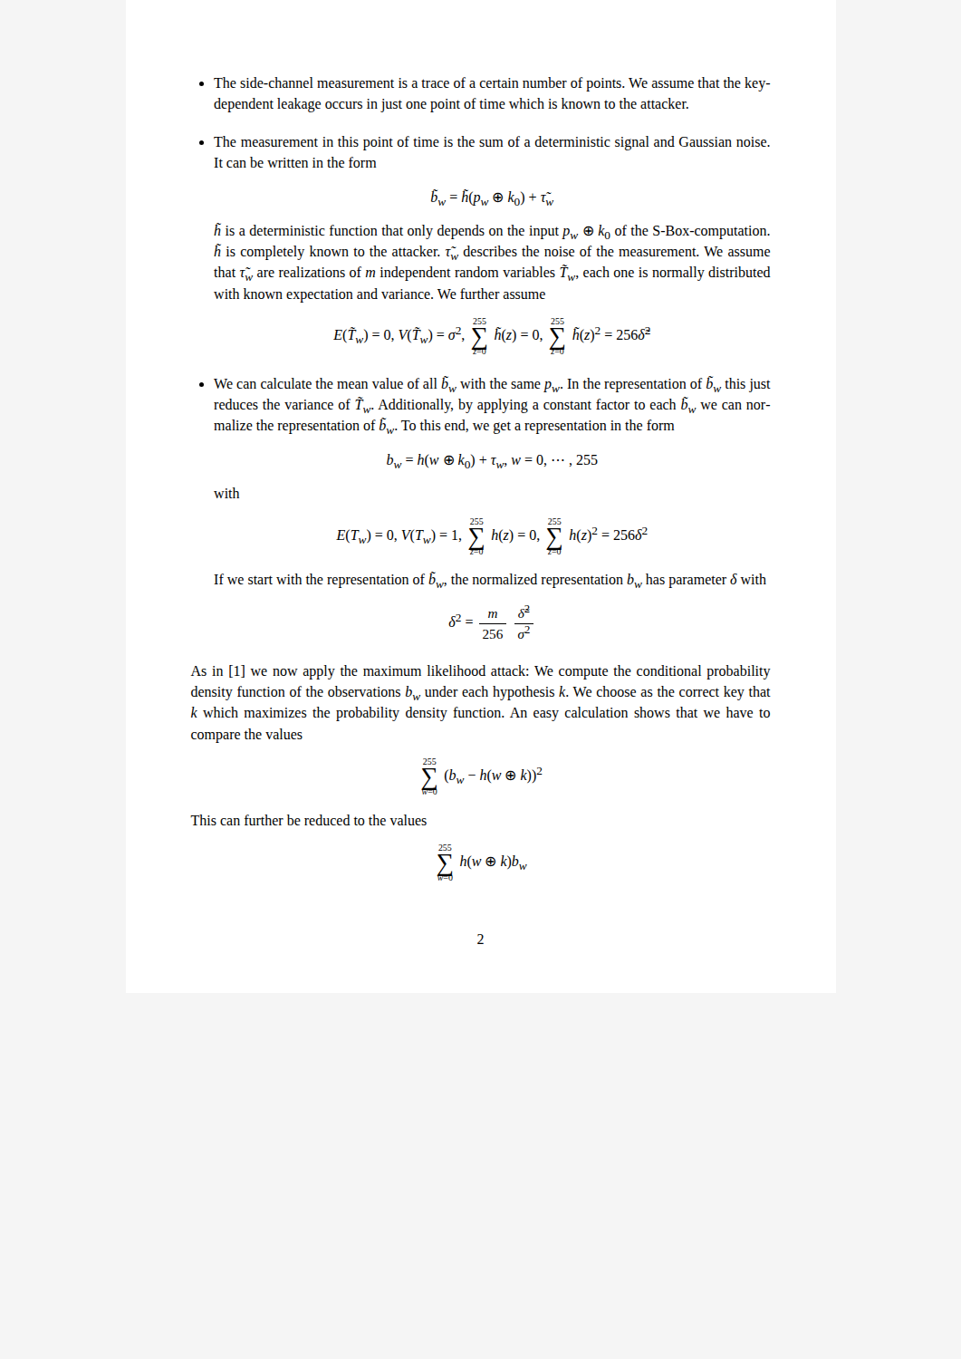The side-channel measurement is a trace of a certain number of points. We assume that the key-dependent leakage occurs in just one point of time which is known to the attacker.
The measurement in this point of time is the sum of a deterministic signal and Gaussian noise. It can be written in the form
b̃w = h̃(pw ⊕ k0) + τ̃w
h̃ is a deterministic function that only depends on the input pw ⊕ k0 of the S-Box-computation. h̃ is completely known to the attacker. τ̃w describes the noise of the measurement. We assume that τ̃w are realizations of m independent random variables T̃w, each one is normally distributed with known expectation and variance. We further assume
E(T̃w) = 0, V(T̃w) = σ2, 255∑z=0 h̃(z) = 0, 255∑z=0 h̃(z)2 = 256δ̃2
We can calculate the mean value of all b̃w with the same pw. In the representation of b̃w this just reduces the variance of T̃w. Additionally, by applying a constant factor to each b̃w we can normalize the representation of b̃w. To this end, we get a representation in the form
bw = h(w ⊕ k0) + τw, w = 0, ⋯ , 255
with
E(Tw) = 0, V(Tw) = 1, 255∑z=0 h(z) = 0, 255∑z=0 h(z)2 = 256δ2
If we start with the representation of b̃w, the normalized representation bw has parameter δ with
δ2 = m 256 δ̃2 σ2
As in [1] we now apply the maximum likelihood attack: We compute the conditional probability density function of the observations bw under each hypothesis k. We choose as the correct key that k which maximizes the probability density function. An easy calculation shows that we have to compare the values
255∑w=0 (bw − h(w ⊕ k))2
This can further be reduced to the values
255∑w=0 h(w ⊕ k)bw
2